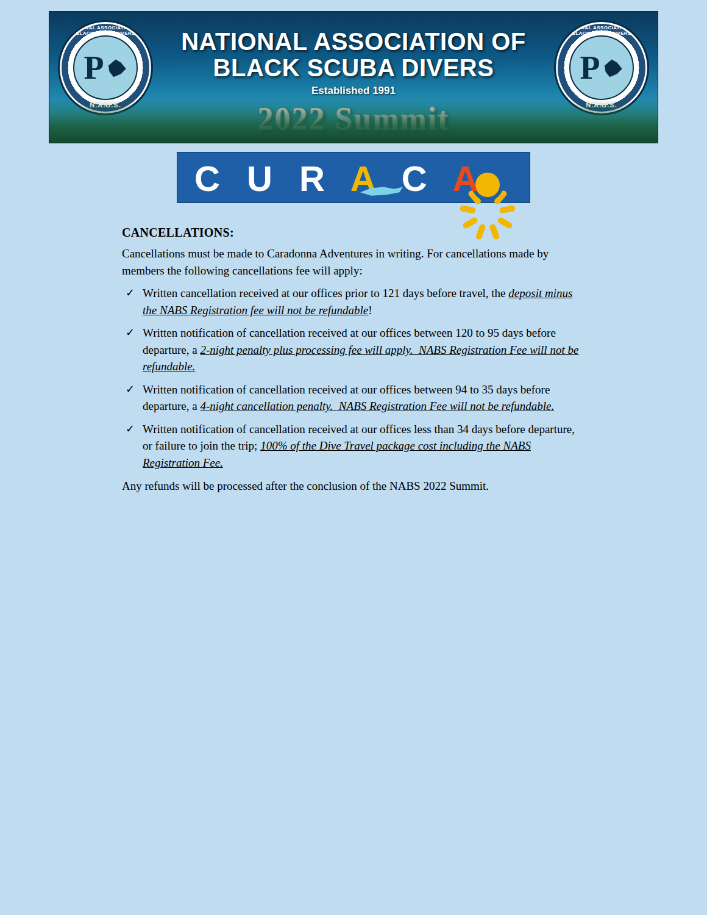NATIONAL ASSOCIATION OF BLACK SCUBA DIVERS
P
N.A.B.S.
NATIONAL ASSOCIATION OF BLACK SCUBA DIVERS
P
N.A.B.S.
NATIONAL ASSOCIATION OF
BLACK SCUBA DIVERS
Established 1991
2022 Summit
C U R A C A
CANCELLATIONS:
Cancellations must be made to Caradonna Adventures in writing. For cancellations made by members the following cancellations fee will apply:
Written cancellation received at our offices prior to 121 days before travel, the deposit minus the NABS Registration fee will not be refundable!
Written notification of cancellation received at our offices between 120 to 95 days before departure, a 2-night penalty plus processing fee will apply. NABS Registration Fee will not be refundable.
Written notification of cancellation received at our offices between 94 to 35 days before departure, a 4-night cancellation penalty. NABS Registration Fee will not be refundable.
Written notification of cancellation received at our offices less than 34 days before departure, or failure to join the trip; 100% of the Dive Travel package cost including the NABS Registration Fee.
Any refunds will be processed after the conclusion of the NABS 2022 Summit.